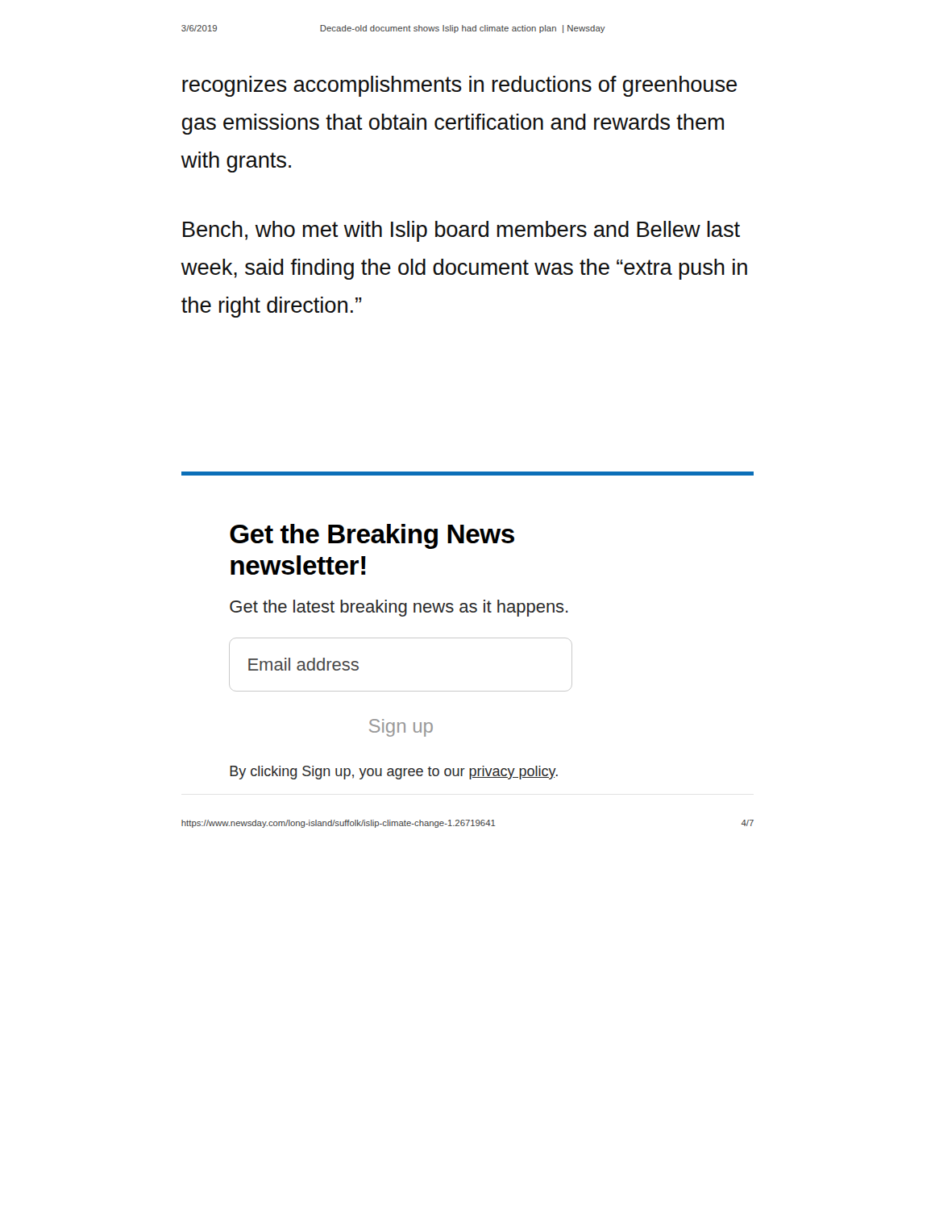3/6/2019 Decade-old document shows Islip had climate action plan | Newsday
recognizes accomplishments in reductions of greenhouse gas emissions that obtain certification and rewards them with grants.
Bench, who met with Islip board members and Bellew last week, said finding the old document was the “extra push in the right direction.”
Get the Breaking News
newsletter!
Get the latest breaking news as it happens.
Email address
Sign up
By clicking Sign up, you agree to our privacy policy.
https://www.newsday.com/long-island/suffolk/islip-climate-change-1.26719641 4/7